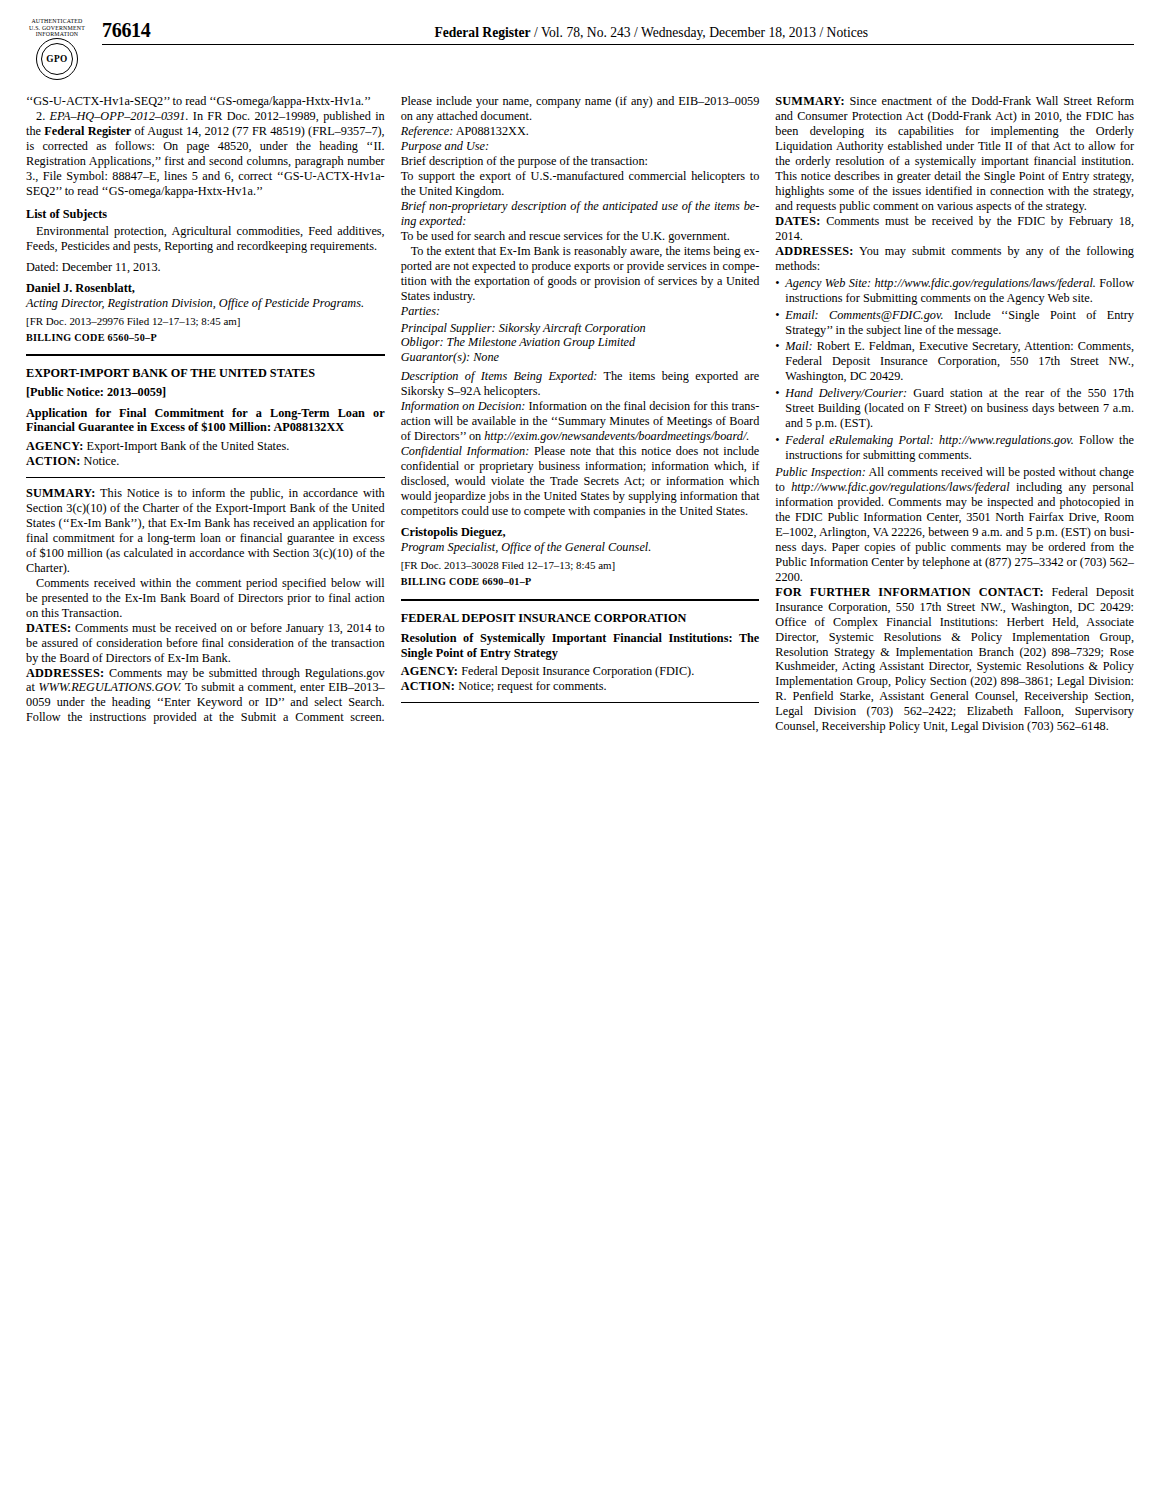Authenticated
U.S. Government
Information
76614 Federal Register / Vol. 78, No. 243 / Wednesday, December 18, 2013 / Notices
‘‘GS-U-ACTX-Hv1a-SEQ2’’ to read ‘‘GS-omega/kappa-Hxtx-Hv1a.’’
2. EPA–HQ–OPP–2012–0391. In FR Doc. 2012–19989, published in the Federal Register of August 14, 2012 (77 FR 48519) (FRL–9357–7), is corrected as follows: On page 48520, under the heading ‘‘II. Registration Applications,’’ first and second columns, paragraph number 3., File Symbol: 88847–E, lines 5 and 6, correct ‘‘GS-U-ACTX-Hv1a-SEQ2’’ to read ‘‘GS-omega/kappa-Hxtx-Hv1a.’’
List of Subjects
Environmental protection, Agricultural commodities, Feed additives, Feeds, Pesticides and pests, Reporting and recordkeeping requirements.
Dated: December 11, 2013.
Daniel J. Rosenblatt,
Acting Director, Registration Division, Office of Pesticide Programs.
[FR Doc. 2013–29976 Filed 12–17–13; 8:45 am]
BILLING CODE 6560–50–P
EXPORT-IMPORT BANK OF THE UNITED STATES
[Public Notice: 2013–0059]
Application for Final Commitment for a Long-Term Loan or Financial Guarantee in Excess of $100 Million: AP088132XX
AGENCY: Export-Import Bank of the United States.
ACTION: Notice.
SUMMARY: This Notice is to inform the public, in accordance with Section 3(c)(10) of the Charter of the Export-Import Bank of the United States (‘‘Ex-Im Bank’’), that Ex-Im Bank has received an application for final commitment for a long-term loan or financial guarantee in excess of $100 million (as calculated in accordance with Section 3(c)(10) of the Charter).
Comments received within the comment period specified below will be presented to the Ex-Im Bank Board of Directors prior to final action on this Transaction.
DATES: Comments must be received on or before January 13, 2014 to be assured of consideration before final consideration of the transaction by the Board of Directors of Ex-Im Bank.
ADDRESSES: Comments may be submitted through Regulations.gov at WWW.REGULATIONS.GOV. To submit a comment, enter EIB–2013–0059 under the heading ‘‘Enter Keyword or ID’’ and select Search. Follow the instructions provided at the Submit a Comment screen. Please include your name, company name (if any) and EIB–2013–0059 on any attached document.
Reference: AP088132XX.
Purpose and Use:
Brief description of the purpose of the transaction:
To support the export of U.S.-manufactured commercial helicopters to the United Kingdom.
Brief non-proprietary description of the anticipated use of the items being exported:
To be used for search and rescue services for the U.K. government.
To the extent that Ex-Im Bank is reasonably aware, the items being exported are not expected to produce exports or provide services in competition with the exportation of goods or provision of services by a United States industry.
Parties:
Principal Supplier: Sikorsky Aircraft Corporation
Obligor: The Milestone Aviation Group Limited
Guarantor(s): None
Description of Items Being Exported: The items being exported are Sikorsky S–92A helicopters.
Information on Decision: Information on the final decision for this transaction will be available in the ‘‘Summary Minutes of Meetings of Board of Directors’’ on http://exim.gov/newsandevents/boardmeetings/board/.
Confidential Information: Please note that this notice does not include confidential or proprietary business information; information which, if disclosed, would violate the Trade Secrets Act; or information which would jeopardize jobs in the United States by supplying information that competitors could use to compete with companies in the United States.
Cristopolis Dieguez,
Program Specialist, Office of the General Counsel.
[FR Doc. 2013–30028 Filed 12–17–13; 8:45 am]
BILLING CODE 6690–01–P
FEDERAL DEPOSIT INSURANCE CORPORATION
Resolution of Systemically Important Financial Institutions: The Single Point of Entry Strategy
AGENCY: Federal Deposit Insurance Corporation (FDIC).
ACTION: Notice; request for comments.
SUMMARY: Since enactment of the Dodd-Frank Wall Street Reform and Consumer Protection Act (Dodd-Frank Act) in 2010, the FDIC has been developing its capabilities for implementing the Orderly Liquidation Authority established under Title II of that Act to allow for the orderly resolution of a systemically important financial institution. This notice describes in greater detail the Single Point of Entry strategy, highlights some of the issues identified in connection with the strategy, and requests public comment on various aspects of the strategy.
DATES: Comments must be received by the FDIC by February 18, 2014.
ADDRESSES: You may submit comments by any of the following methods:
Agency Web Site: http://www.fdic.gov/regulations/laws/federal. Follow instructions for Submitting comments on the Agency Web site.
Email: Comments@FDIC.gov. Include ‘‘Single Point of Entry Strategy’’ in the subject line of the message.
Mail: Robert E. Feldman, Executive Secretary, Attention: Comments, Federal Deposit Insurance Corporation, 550 17th Street NW., Washington, DC 20429.
Hand Delivery/Courier: Guard station at the rear of the 550 17th Street Building (located on F Street) on business days between 7 a.m. and 5 p.m. (EST).
Federal eRulemaking Portal: http://www.regulations.gov. Follow the instructions for submitting comments.
Public Inspection: All comments received will be posted without change to http://www.fdic.gov/regulations/laws/federal including any personal information provided. Comments may be inspected and photocopied in the FDIC Public Information Center, 3501 North Fairfax Drive, Room E–1002, Arlington, VA 22226, between 9 a.m. and 5 p.m. (EST) on business days. Paper copies of public comments may be ordered from the Public Information Center by telephone at (877) 275–3342 or (703) 562–2200.
FOR FURTHER INFORMATION CONTACT: Federal Deposit Insurance Corporation, 550 17th Street NW., Washington, DC 20429: Office of Complex Financial Institutions: Herbert Held, Associate Director, Systemic Resolutions & Policy Implementation Group, Resolution Strategy & Implementation Branch (202) 898–7329; Rose Kushmeider, Acting Assistant Director, Systemic Resolutions & Policy Implementation Group, Policy Section (202) 898–3861; Legal Division: R. Penfield Starke, Assistant General Counsel, Receivership Section, Legal Division (703) 562–2422; Elizabeth Falloon, Supervisory Counsel, Receivership Policy Unit, Legal Division (703) 562–6148.